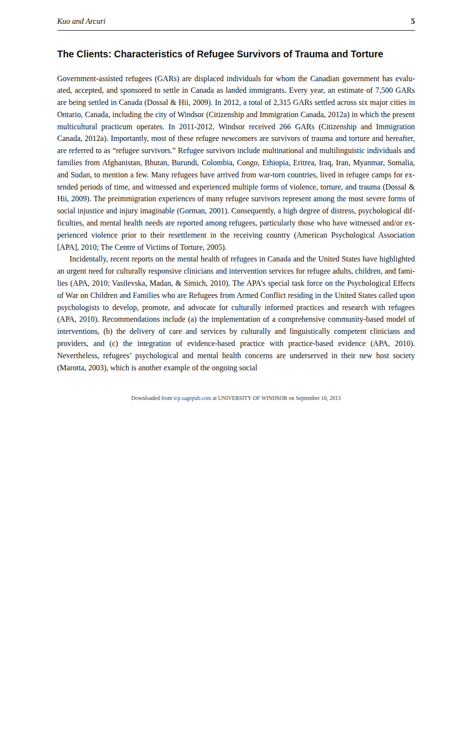Kuo and Arcuri 5
The Clients: Characteristics of Refugee Survivors of Trauma and Torture
Government-assisted refugees (GARs) are displaced individuals for whom the Canadian government has evaluated, accepted, and sponsored to settle in Canada as landed immigrants. Every year, an estimate of 7,500 GARs are being settled in Canada (Dossal & Hii, 2009). In 2012, a total of 2,315 GARs settled across six major cities in Ontario, Canada, including the city of Windsor (Citizenship and Immigration Canada, 2012a) in which the present multicultural practicum operates. In 2011-2012, Windsor received 266 GARs (Citizenship and Immigration Canada, 2012a). Importantly, most of these refugee newcomers are survivors of trauma and torture and hereafter, are referred to as “refugee survivors.” Refugee survivors include multinational and multilinguistic individuals and families from Afghanistan, Bhutan, Burundi, Colombia, Congo, Ethiopia, Eritrea, Iraq, Iran, Myanmar, Somalia, and Sudan, to mention a few. Many refugees have arrived from war-torn countries, lived in refugee camps for extended periods of time, and witnessed and experienced multiple forms of violence, torture, and trauma (Dossal & Hii, 2009). The preimmigration experiences of many refugee survivors represent among the most severe forms of social injustice and injury imaginable (Gorman, 2001). Consequently, a high degree of distress, psychological difficulties, and mental health needs are reported among refugees, particularly those who have witnessed and/or experienced violence prior to their resettlement in the receiving country (American Psychological Association [APA], 2010; The Centre of Victims of Torture, 2005).
Incidentally, recent reports on the mental health of refugees in Canada and the United States have highlighted an urgent need for culturally responsive clinicians and intervention services for refugee adults, children, and families (APA, 2010; Vasilevska, Madan, & Simich, 2010). The APA’s special task force on the Psychological Effects of War on Children and Families who are Refugees from Armed Conflict residing in the United States called upon psychologists to develop, promote, and advocate for culturally informed practices and research with refugees (APA, 2010). Recommendations include (a) the implementation of a comprehensive community-based model of interventions, (b) the delivery of care and services by culturally and linguistically competent clinicians and providers, and (c) the integration of evidence-based practice with practice-based evidence (APA, 2010). Nevertheless, refugees’ psychological and mental health concerns are underserved in their new host society (Marotta, 2003), which is another example of the ongoing social
Downloaded from tcp.sagepub.com at UNIVERSITY OF WINDSOR on September 10, 2013